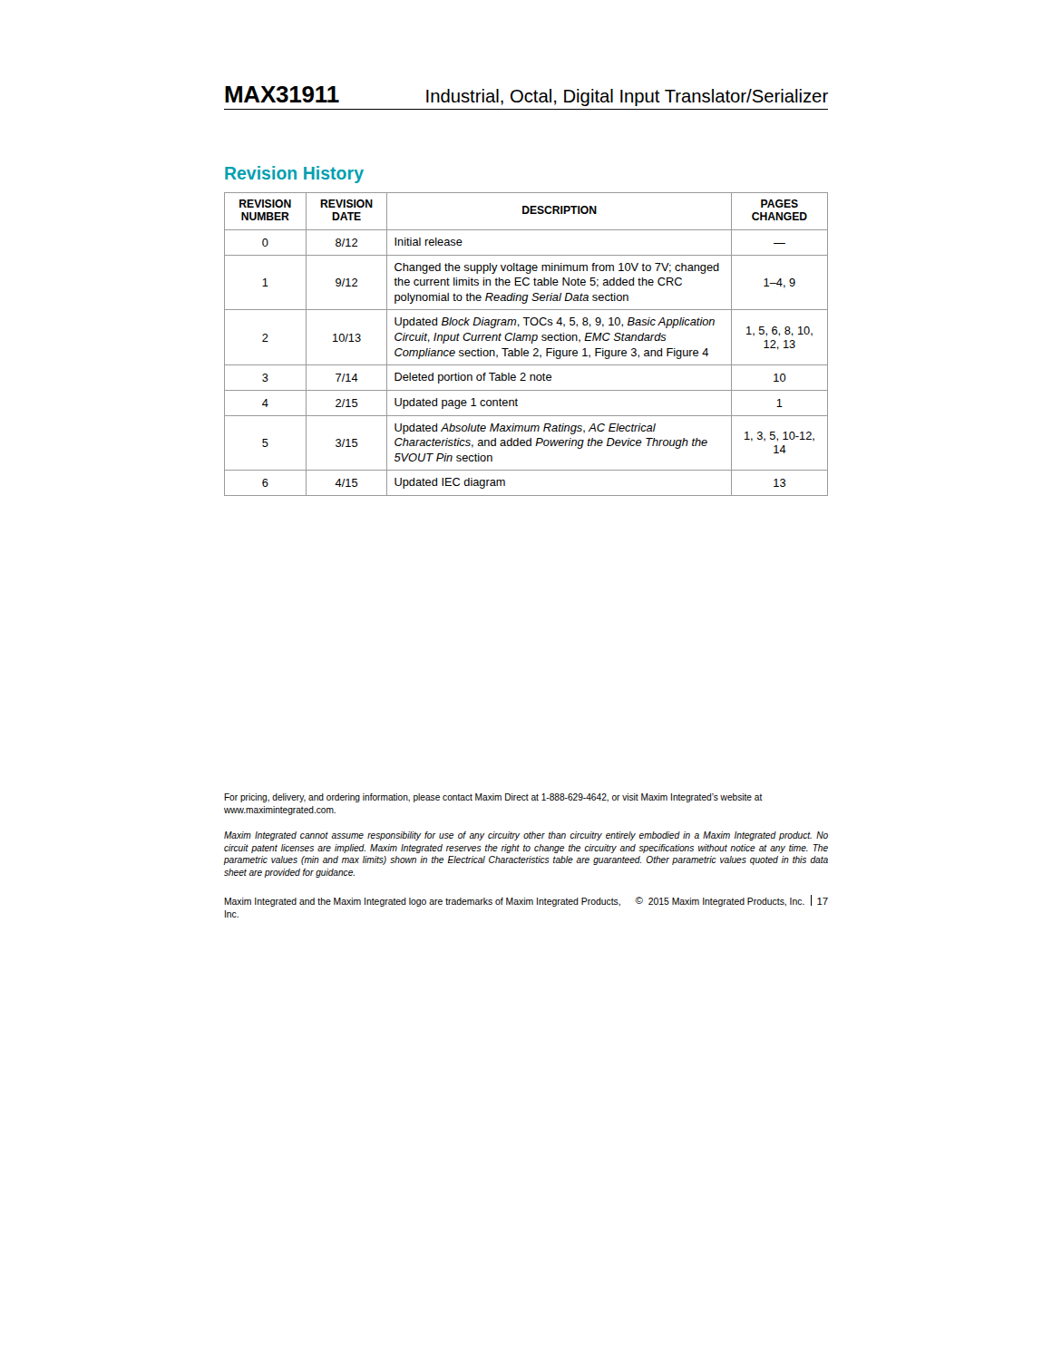MAX31911
Industrial, Octal, Digital Input Translator/Serializer
Revision History
| REVISION NUMBER | REVISION DATE | DESCRIPTION | PAGES CHANGED |
| --- | --- | --- | --- |
| 0 | 8/12 | Initial release | — |
| 1 | 9/12 | Changed the supply voltage minimum from 10V to 7V; changed the current limits in the EC table Note 5; added the CRC polynomial to the Reading Serial Data section | 1–4, 9 |
| 2 | 10/13 | Updated Block Diagram , TOCs 4, 5, 8, 9, 10, Basic Application Circuit , Input Current Clamp section, EMC Standards Compliance section, Table 2, Figure 1, Figure 3, and Figure 4 | 1, 5, 6, 8, 10, 12, 13 |
| 3 | 7/14 | Deleted portion of Table 2 note | 10 |
| 4 | 2/15 | Updated page 1 content | 1 |
| 5 | 3/15 | Updated Absolute Maximum Ratings , AC Electrical Characteristics , and added Powering the Device Through the 5VOUT Pin section | 1, 3, 5, 10-12, 14 |
| 6 | 4/15 | Updated IEC diagram | 13 |
For pricing, delivery, and ordering information, please contact Maxim Direct at 1-888-629-4642, or visit Maxim Integrated’s website at www.maximintegrated.com.
Maxim Integrated cannot assume responsibility for use of any circuitry other than circuitry entirely embodied in a Maxim Integrated product. No circuit patent licenses are implied. Maxim Integrated reserves the right to change the circuitry and specifications without notice at any time. The parametric values (min and max limits) shown in the Electrical Characteristics table are guaranteed. Other parametric values quoted in this data sheet are provided for guidance.
Maxim Integrated and the Maxim Integrated logo are trademarks of Maxim Integrated Products, Inc.
© 2015 Maxim Integrated Products, Inc. 17